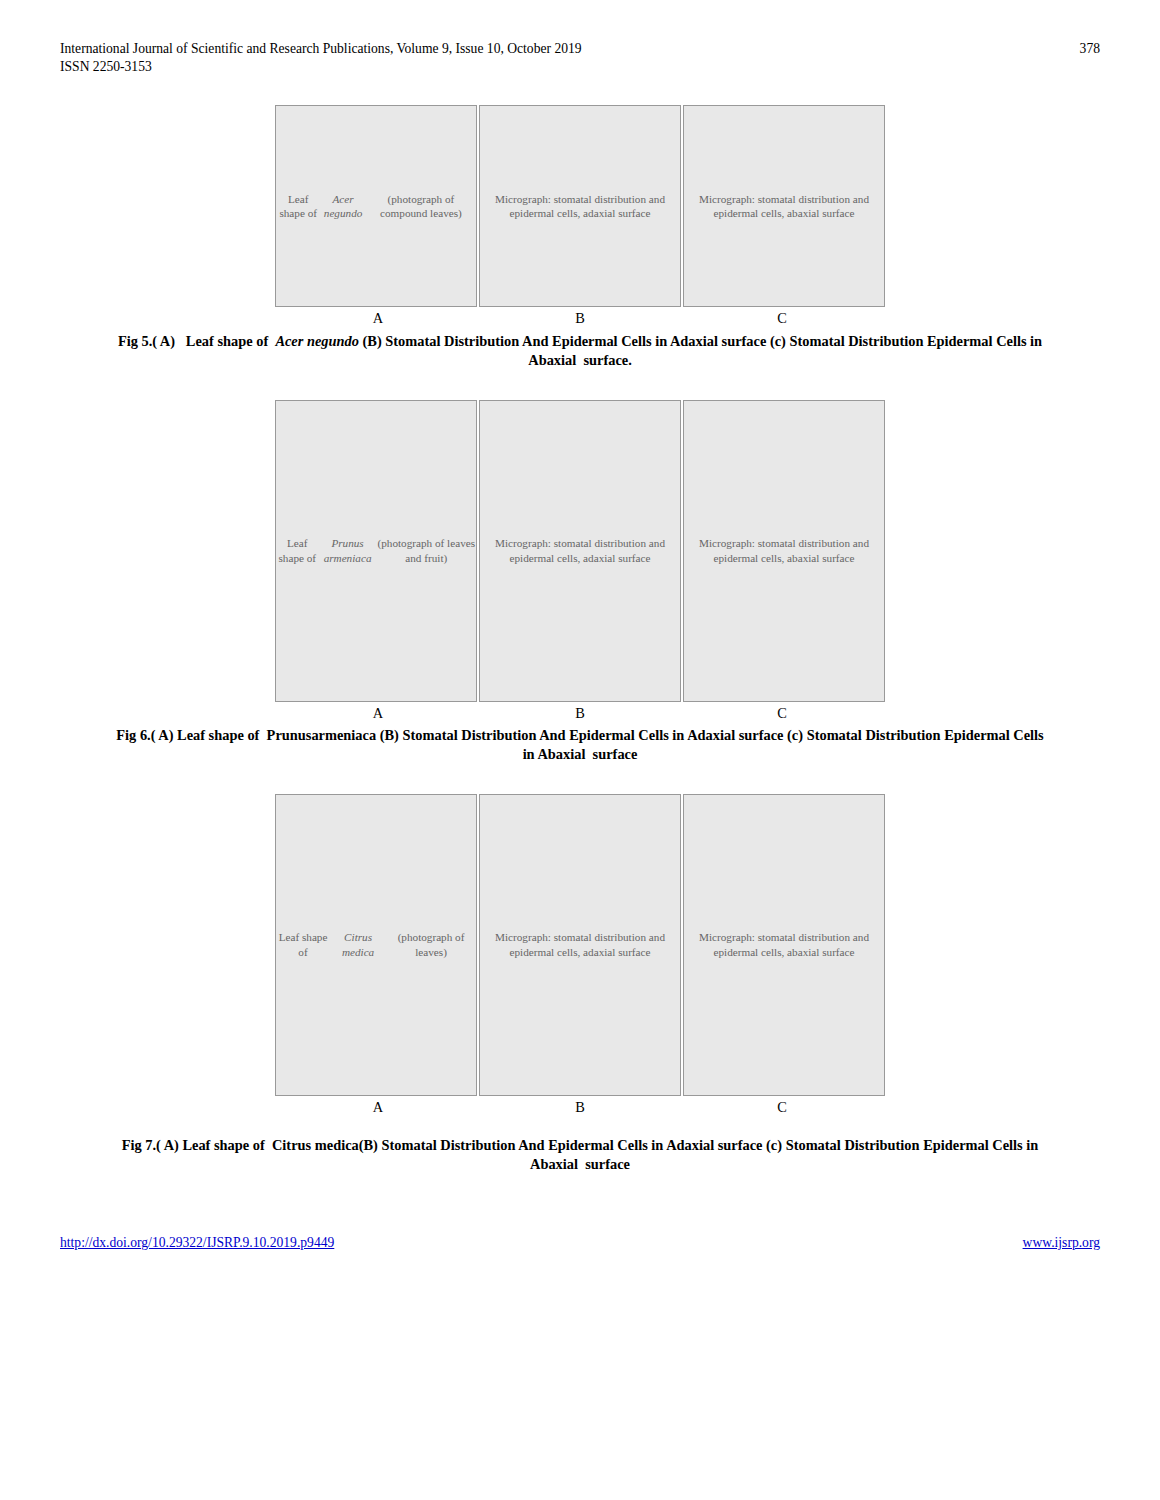International Journal of Scientific and Research Publications, Volume 9, Issue 10, October 2019
ISSN 2250-3153 378
Leaf shape of Acer negundo (photograph of compound leaves)
Micrograph: stomatal distribution and epidermal cells, adaxial surface
Micrograph: stomatal distribution and epidermal cells, abaxial surface
ABC
Fig 5.( A) Leaf shape of Acer negundo (B) Stomatal Distribution And Epidermal Cells in Adaxial surface (c) Stomatal Distribution Epidermal Cells in Abaxial surface.
Leaf shape of Prunus armeniaca (photograph of leaves and fruit)
Micrograph: stomatal distribution and epidermal cells, adaxial surface
Micrograph: stomatal distribution and epidermal cells, abaxial surface
ABC
Fig 6.( A) Leaf shape of Prunusarmeniaca (B) Stomatal Distribution And Epidermal Cells in Adaxial surface (c) Stomatal Distribution Epidermal Cells in Abaxial surface
Leaf shape of Citrus medica (photograph of leaves)
Micrograph: stomatal distribution and epidermal cells, adaxial surface
Micrograph: stomatal distribution and epidermal cells, abaxial surface
ABC
Fig 7.( A) Leaf shape of Citrus medica(B) Stomatal Distribution And Epidermal Cells in Adaxial surface (c) Stomatal Distribution Epidermal Cells in Abaxial surface
http://dx.doi.org/10.29322/IJSRP.9.10.2019.p9449 www.ijsrp.org